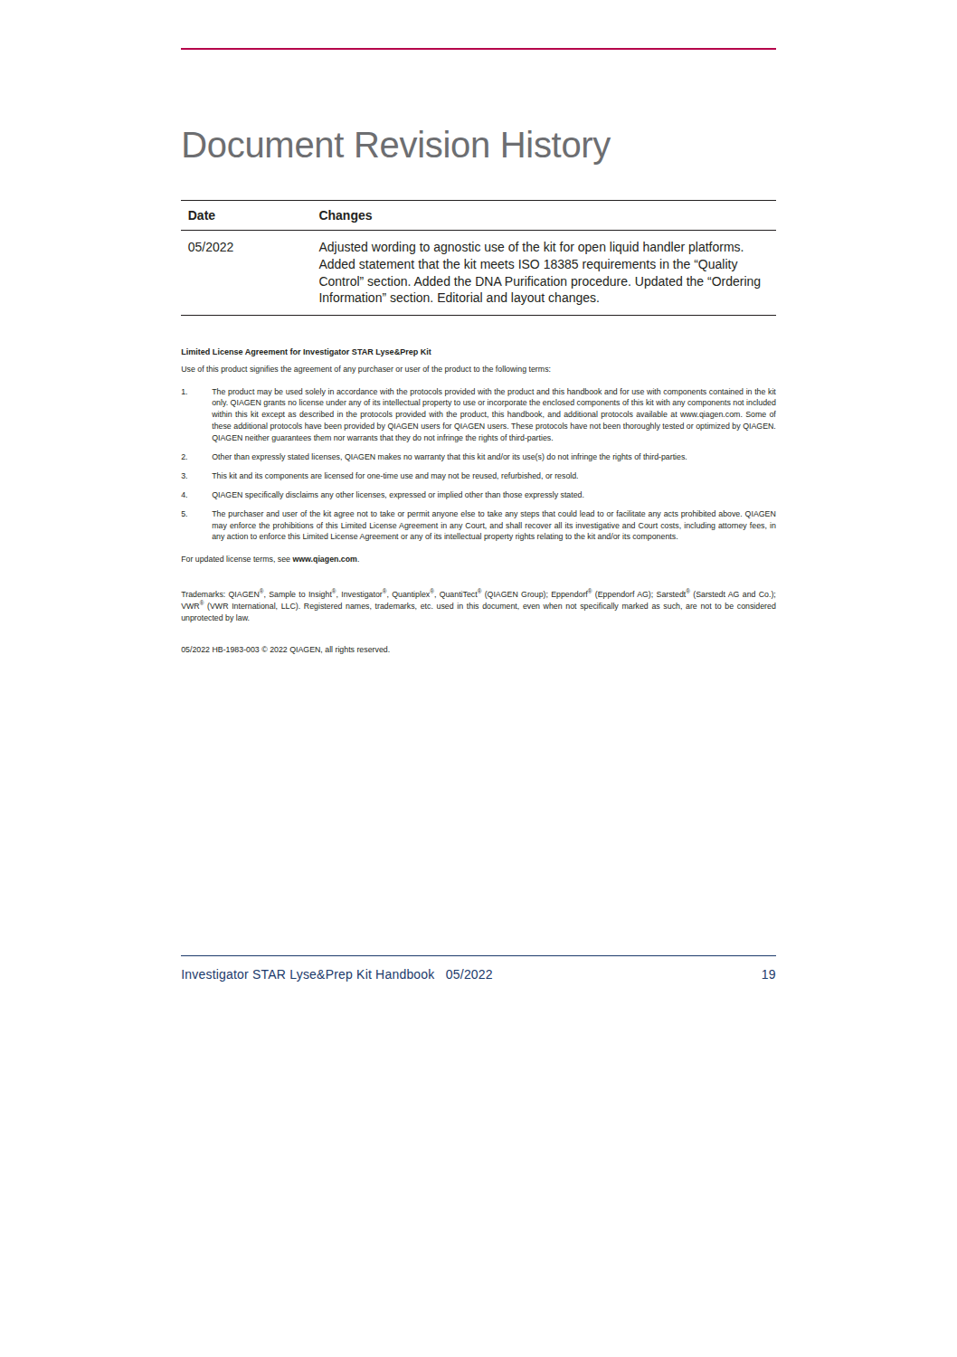Document Revision History
| Date | Changes |
| --- | --- |
| 05/2022 | Adjusted wording to agnostic use of the kit for open liquid handler platforms. Added statement that the kit meets ISO 18385 requirements in the “Quality Control” section. Added the DNA Purification procedure. Updated the “Ordering Information” section. Editorial and layout changes. |
Limited License Agreement for Investigator STAR Lyse&Prep Kit
Use of this product signifies the agreement of any purchaser or user of the product to the following terms:
The product may be used solely in accordance with the protocols provided with the product and this handbook and for use with components contained in the kit only. QIAGEN grants no license under any of its intellectual property to use or incorporate the enclosed components of this kit with any components not included within this kit except as described in the protocols provided with the product, this handbook, and additional protocols available at www.qiagen.com. Some of these additional protocols have been provided by QIAGEN users for QIAGEN users. These protocols have not been thoroughly tested or optimized by QIAGEN. QIAGEN neither guarantees them nor warrants that they do not infringe the rights of third-parties.
Other than expressly stated licenses, QIAGEN makes no warranty that this kit and/or its use(s) do not infringe the rights of third-parties.
This kit and its components are licensed for one-time use and may not be reused, refurbished, or resold.
QIAGEN specifically disclaims any other licenses, expressed or implied other than those expressly stated.
The purchaser and user of the kit agree not to take or permit anyone else to take any steps that could lead to or facilitate any acts prohibited above. QIAGEN may enforce the prohibitions of this Limited License Agreement in any Court, and shall recover all its investigative and Court costs, including attorney fees, in any action to enforce this Limited License Agreement or any of its intellectual property rights relating to the kit and/or its components.
For updated license terms, see www.qiagen.com.
Trademarks: QIAGEN®, Sample to Insight®, Investigator®, Quantiplex®, QuantiTect® (QIAGEN Group); Eppendorf® (Eppendorf AG); Sarstedt® (Sarstedt AG and Co.); VWR® (VWR International, LLC). Registered names, trademarks, etc. used in this document, even when not specifically marked as such, are not to be considered unprotected by law.
05/2022 HB-1983-003 © 2022 QIAGEN, all rights reserved.
Investigator STAR Lyse&Prep Kit Handbook 05/2022 19